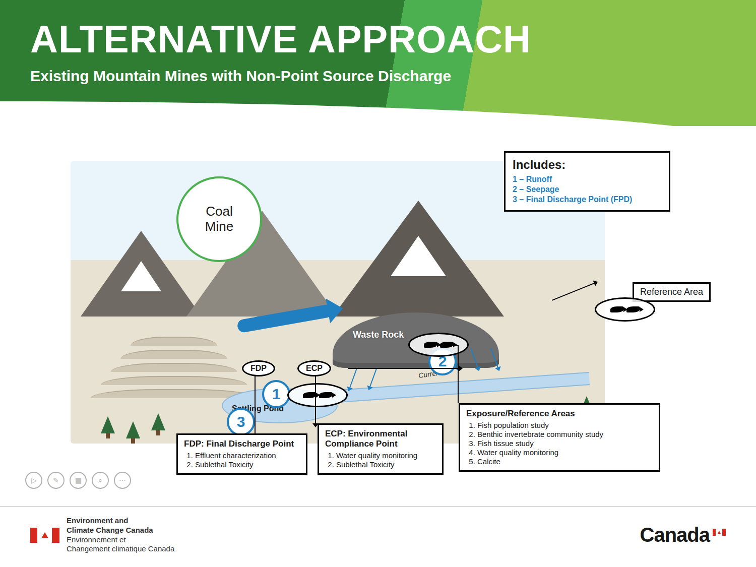ALTERNATIVE APPROACH
Existing Mountain Mines with Non-Point Source Discharge
Waste Rock
Current
Settling Pond
1
2
3
Coal
Mine
Includes:
1 – Runoff
2 – Seepage
3 – Final Discharge Point (FPD)
Reference Area
FDP
ECP
FDP: Final Discharge Point
Effluent characterization
Sublethal Toxicity
ECP: Environmental Compliance Point
Water quality monitoring
Sublethal Toxicity
Exposure/Reference Areas
Fish population study
Benthic invertebrate community study
Fish tissue study
Water quality monitoring
Calcite
▷ ✎ ▤ ⌕ ⋯
Environment and Climate Change Canada Environnement et
Changement climatique Canada
Canada